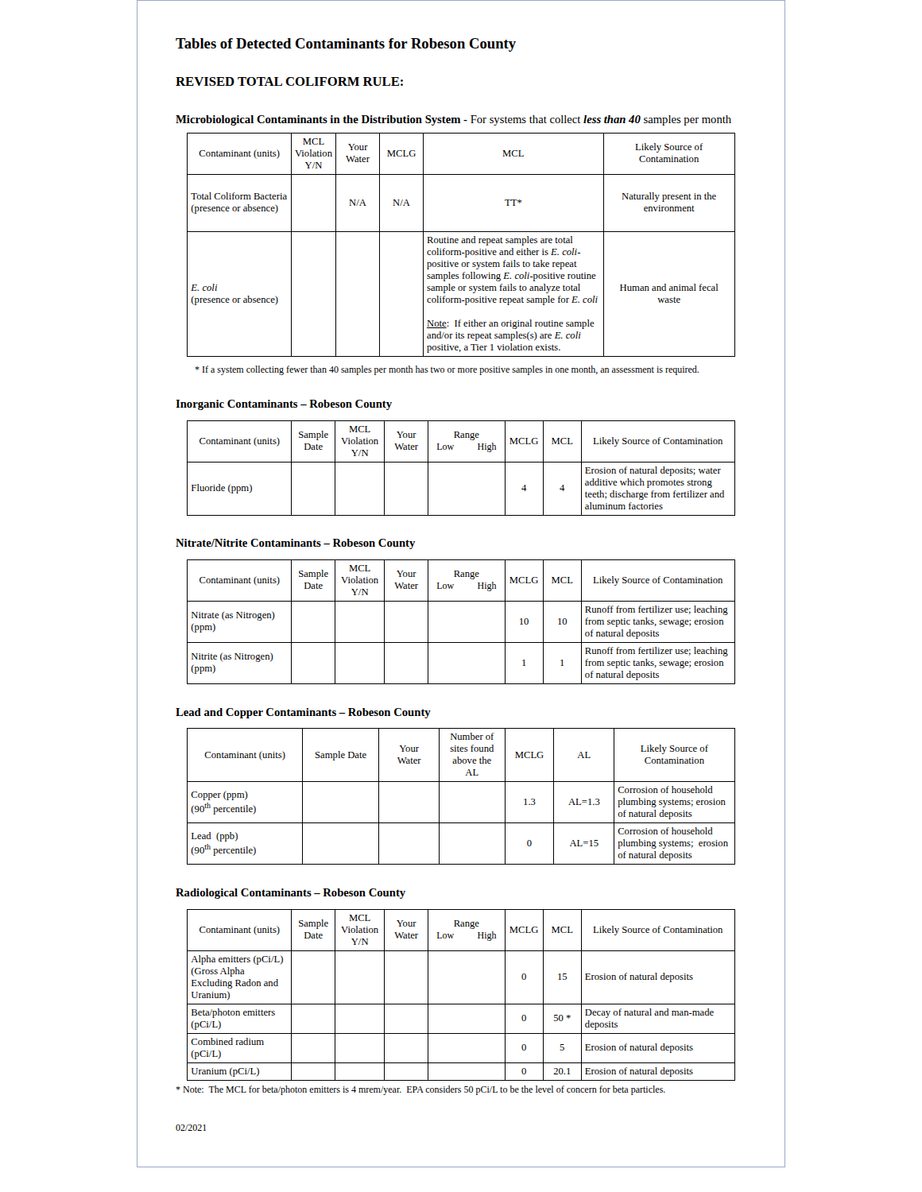Tables of Detected Contaminants for Robeson County
REVISED TOTAL COLIFORM RULE:
Microbiological Contaminants in the Distribution System - For systems that collect less than 40 samples per month
| Contaminant (units) | MCL Violation Y/N | Your Water | MCLG | MCL | Likely Source of Contamination |
| --- | --- | --- | --- | --- | --- |
| Total Coliform Bacteria (presence or absence) | | N/A | N/A | TT* | Naturally present in the environment |
| E. coli (presence or absence) | | | | Routine and repeat samples are total coliform-positive and either is E. coli -positive or system fails to take repeat samples following E. coli -positive routine sample or system fails to analyze total coliform-positive repeat sample for E. coli Note : If either an original routine sample and/or its repeat samples(s) are E. coli positive, a Tier 1 violation exists. | Human and animal fecal waste |
* If a system collecting fewer than 40 samples per month has two or more positive samples in one month, an assessment is required.
Inorganic Contaminants – Robeson County
| Contaminant (units) | Sample Date | MCL Violation Y/N | Your Water | Range Low High | MCLG | MCL | Likely Source of Contamination |
| --- | --- | --- | --- | --- | --- | --- | --- |
| Fluoride (ppm) | | | | | 4 | 4 | Erosion of natural deposits; water additive which promotes strong teeth; discharge from fertilizer and aluminum factories |
Nitrate/Nitrite Contaminants – Robeson County
| Contaminant (units) | Sample Date | MCL Violation Y/N | Your Water | Range Low High | MCLG | MCL | Likely Source of Contamination |
| --- | --- | --- | --- | --- | --- | --- | --- |
| Nitrate (as Nitrogen) (ppm) | | | | | 10 | 10 | Runoff from fertilizer use; leaching from septic tanks, sewage; erosion of natural deposits |
| Nitrite (as Nitrogen) (ppm) | | | | | 1 | 1 | Runoff from fertilizer use; leaching from septic tanks, sewage; erosion of natural deposits |
Lead and Copper Contaminants – Robeson County
| Contaminant (units) | Sample Date | Your Water | Number of sites found above the AL | MCLG | AL | Likely Source of Contamination |
| --- | --- | --- | --- | --- | --- | --- |
| Copper (ppm) (90 th percentile) | | | | 1.3 | AL=1.3 | Corrosion of household plumbing systems; erosion of natural deposits |
| Lead (ppb) (90 th percentile) | | | | 0 | AL=15 | Corrosion of household plumbing systems; erosion of natural deposits |
Radiological Contaminants – Robeson County
| Contaminant (units) | Sample Date | MCL Violation Y/N | Your Water | Range Low High | MCLG | MCL | Likely Source of Contamination |
| --- | --- | --- | --- | --- | --- | --- | --- |
| Alpha emitters (pCi/L) (Gross Alpha Excluding Radon and Uranium) | | | | | 0 | 15 | Erosion of natural deposits |
| Beta/photon emitters (pCi/L) | | | | | 0 | 50 * | Decay of natural and man-made deposits |
| Combined radium (pCi/L) | | | | | 0 | 5 | Erosion of natural deposits |
| Uranium (pCi/L) | | | | | 0 | 20.1 | Erosion of natural deposits |
* Note: The MCL for beta/photon emitters is 4 mrem/year. EPA considers 50 pCi/L to be the level of concern for beta particles.
02/2021